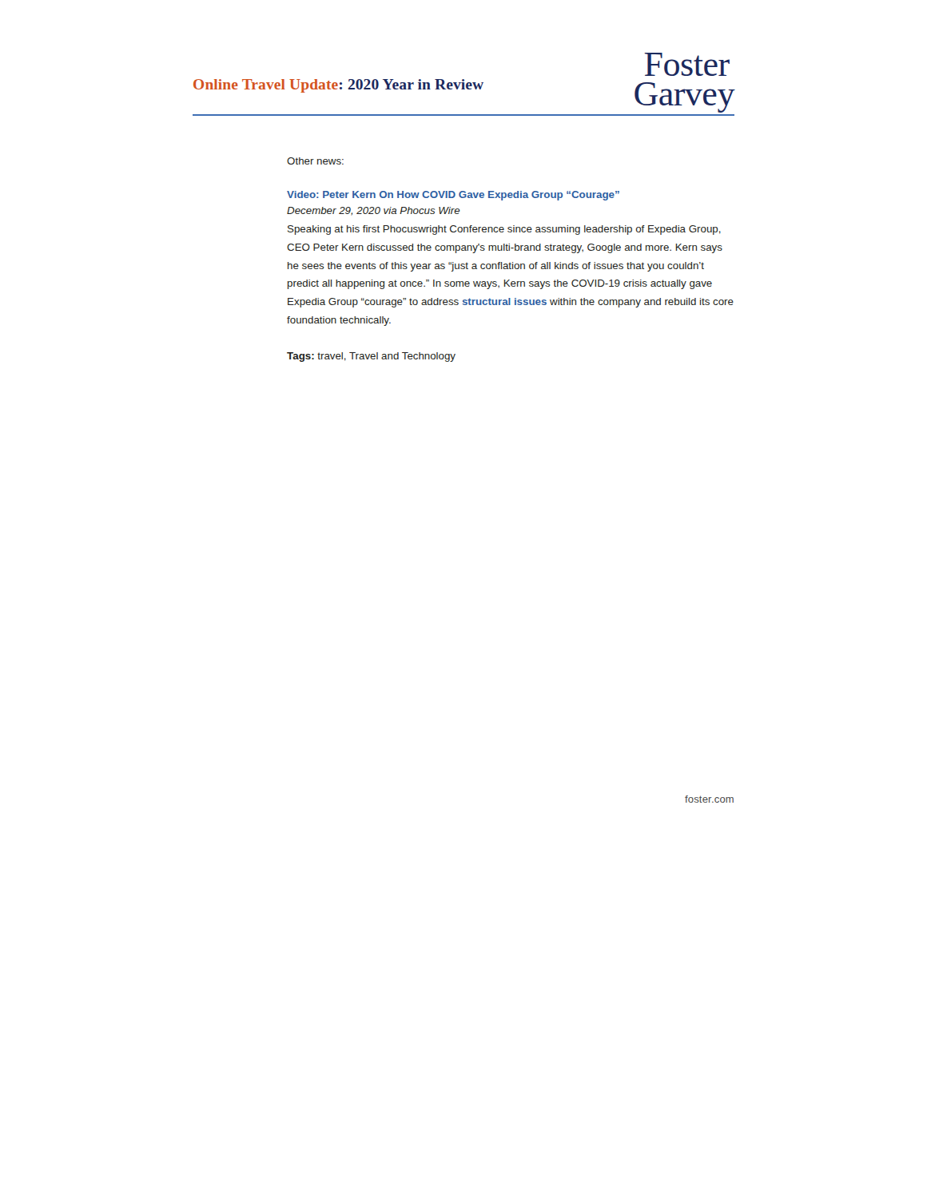Online Travel Update: 2020 Year in Review
Foster Garvey
Other news:
Video: Peter Kern On How COVID Gave Expedia Group “Courage”
December 29, 2020 via Phocus Wire
Speaking at his first Phocuswright Conference since assuming leadership of Expedia Group, CEO Peter Kern discussed the company's multi-brand strategy, Google and more. Kern says he sees the events of this year as “just a conflation of all kinds of issues that you couldn’t predict all happening at once.” In some ways, Kern says the COVID-19 crisis actually gave Expedia Group “courage” to address structural issues within the company and rebuild its core foundation technically.
Tags: travel, Travel and Technology
foster.com